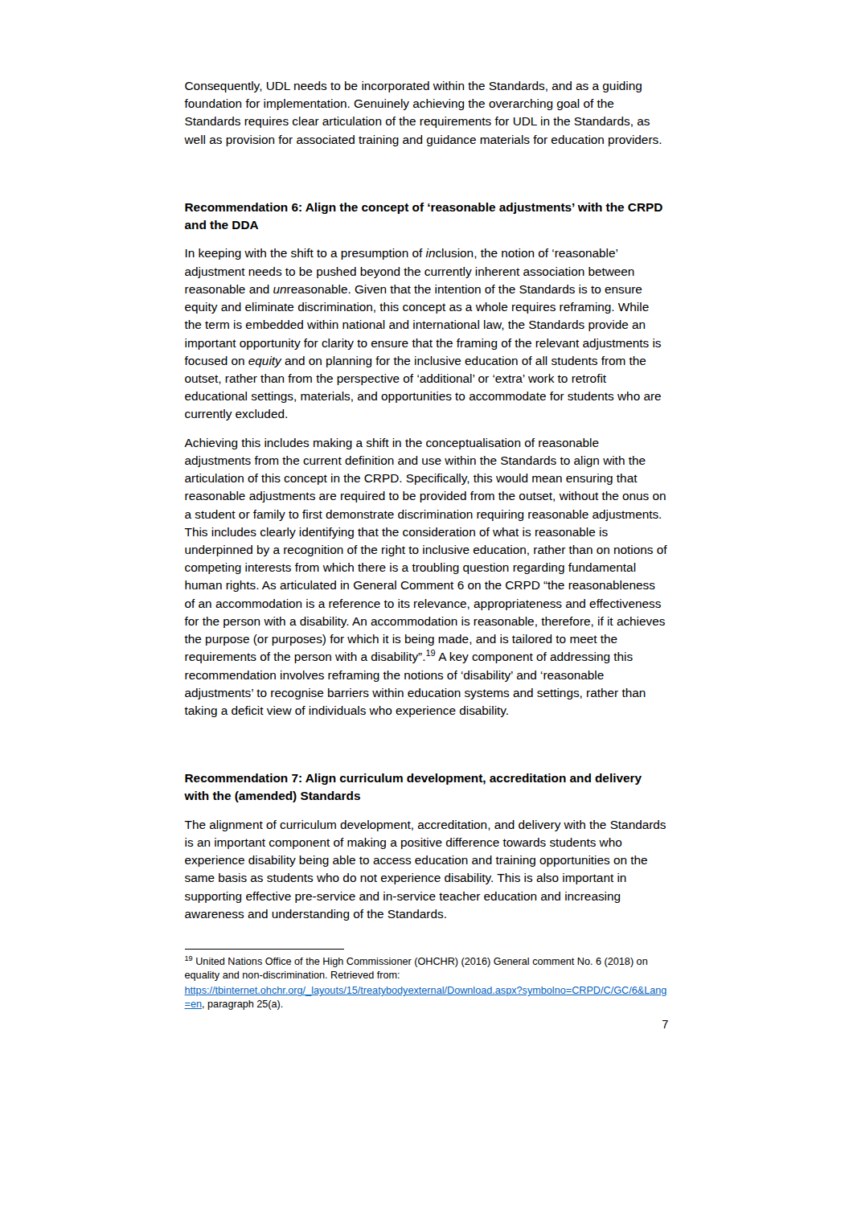Consequently, UDL needs to be incorporated within the Standards, and as a guiding foundation for implementation. Genuinely achieving the overarching goal of the Standards requires clear articulation of the requirements for UDL in the Standards, as well as provision for associated training and guidance materials for education providers.
Recommendation 6: Align the concept of ‘reasonable adjustments’ with the CRPD and the DDA
In keeping with the shift to a presumption of inclusion, the notion of ‘reasonable’ adjustment needs to be pushed beyond the currently inherent association between reasonable and unreasonable. Given that the intention of the Standards is to ensure equity and eliminate discrimination, this concept as a whole requires reframing. While the term is embedded within national and international law, the Standards provide an important opportunity for clarity to ensure that the framing of the relevant adjustments is focused on equity and on planning for the inclusive education of all students from the outset, rather than from the perspective of ‘additional’ or ‘extra’ work to retrofit educational settings, materials, and opportunities to accommodate for students who are currently excluded.
Achieving this includes making a shift in the conceptualisation of reasonable adjustments from the current definition and use within the Standards to align with the articulation of this concept in the CRPD. Specifically, this would mean ensuring that reasonable adjustments are required to be provided from the outset, without the onus on a student or family to first demonstrate discrimination requiring reasonable adjustments. This includes clearly identifying that the consideration of what is reasonable is underpinned by a recognition of the right to inclusive education, rather than on notions of competing interests from which there is a troubling question regarding fundamental human rights. As articulated in General Comment 6 on the CRPD “the reasonableness of an accommodation is a reference to its relevance, appropriateness and effectiveness for the person with a disability. An accommodation is reasonable, therefore, if it achieves the purpose (or purposes) for which it is being made, and is tailored to meet the requirements of the person with a disability”.19 A key component of addressing this recommendation involves reframing the notions of ‘disability’ and ‘reasonable adjustments’ to recognise barriers within education systems and settings, rather than taking a deficit view of individuals who experience disability.
Recommendation 7: Align curriculum development, accreditation and delivery with the (amended) Standards
The alignment of curriculum development, accreditation, and delivery with the Standards is an important component of making a positive difference towards students who experience disability being able to access education and training opportunities on the same basis as students who do not experience disability. This is also important in supporting effective pre-service and in-service teacher education and increasing awareness and understanding of the Standards.
19 United Nations Office of the High Commissioner (OHCHR) (2016) General comment No. 6 (2018) on equality and non-discrimination. Retrieved from:
https://tbinternet.ohchr.org/_layouts/15/treatybodyexternal/Download.aspx?symbolno=CRPD/C/GC/6&Lang=en, paragraph 25(a).
7